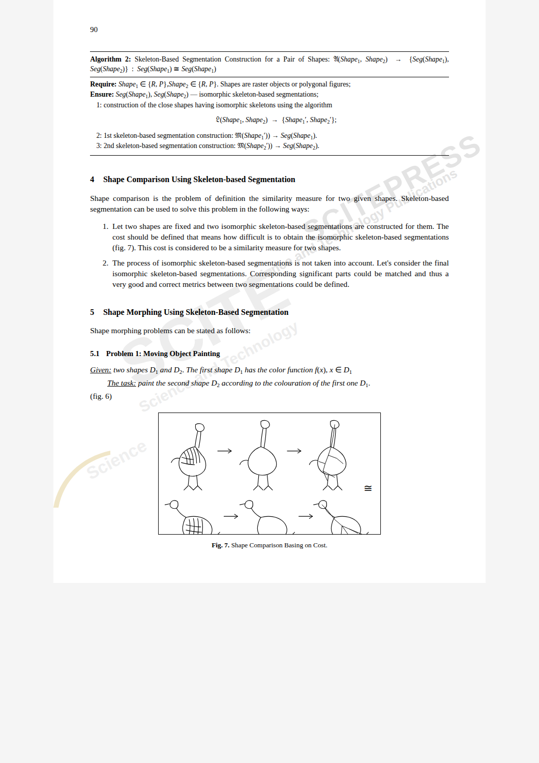SCITEPRESS
Science and Technology Publications
SCITE
Science and Technology
Science
90
Algorithm 2: Skeleton-Based Segmentation Construction for a Pair of Shapes: 𝔄(Shape 1, Shape 2) → {Seg(Shape 1), Seg(Shape 2)} : Seg(Shape 1) ≅ Seg(Shape 1)
Require: Shape 1 ∈ {R, P},Shape 2 ∈ {R, P}. Shapes are raster objects or polygonal figures;
Ensure: Seg(Shape 1), Seg(Shape 2) — isomorphic skeleton-based segmentations;
construction of the close shapes having isomorphic skeletons using the algorithm
𝔏(Shape 1, Shape 2) → {Shape 1′, Shape 2′};
1st skeleton-based segmentation construction: 𝔐(Shape 1′)) → Seg(Shape 1).
2nd skeleton-based segmentation construction: 𝔐(Shape 2′)) → Seg(Shape 2).
4 Shape Comparison Using Skeleton-based Segmentation
Shape comparison is the problem of definition the similarity measure for two given shapes. Skeleton-based segmentation can be used to solve this problem in the following ways:
Let two shapes are fixed and two isomorphic skeleton-based segmentations are constructed for them. The cost should be defined that means how difficult is to obtain the isomorphic skeleton-based segmentations (fig. 7). This cost is considered to be a similarity measure for two shapes.
The process of isomorphic skeleton-based segmentations is not taken into account. Let's consider the final isomorphic skeleton-based segmentations. Corresponding significant parts could be matched and thus a very good and correct metrics between two segmentations could be defined.
5 Shape Morphing Using Skeleton-Based Segmentation
Shape morphing problems can be stated as follows:
5.1 Problem 1: Moving Object Painting
Given: two shapes D 1 and D 2. The first shape D 1 has the color function f(x), x ∈ D 1
The task: paint the second shape D 2 according to the colouration of the first one D 1.
(fig. 6)
≅
Fig. 7. Shape Comparison Basing on Cost.